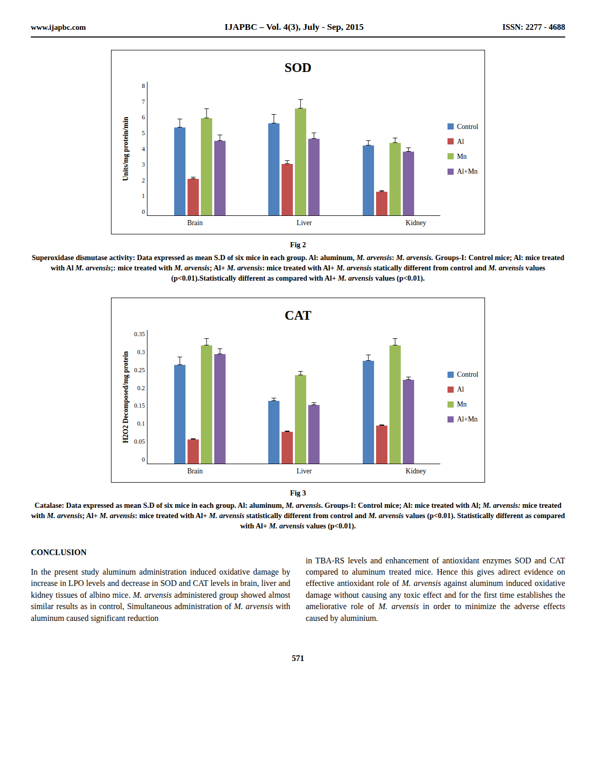www.ijapbc.com IJAPBC – Vol. 4(3), July - Sep, 2015 ISSN: 2277 - 4688
SOD
Units/mg protein/min
876543210
Control
Al
Mn
Al+Mn
Brain Liver Kidney
Fig 2 Superoxidase dismutase activity: Data expressed as mean S.D of six mice in each group. Al: aluminum, M. arvensis: M. arvensis. Groups-I: Control mice; Al: mice treated with Al M. arvensis;: mice treated with M. arvensis; Al+ M. arvensis: mice treated with Al+ M. arvensis statically different from control and M. arvensis values (p<0.01).Statistically different as compared with Al+ M. arvensis values (p<0.01).
CAT
H2O2 Decomposed/mg protein
0.350.30.250.20.150.10.050
Control
Al
Mn
Al+Mn
Brain Liver Kidney
Fig 3 Catalase: Data expressed as mean S.D of six mice in each group. Al: aluminum, M. arvensis. Groups-I: Control mice; Al: mice treated with Al; M. arvensis: mice treated with M. arvensis; Al+ M. arvensis: mice treated with Al+ M. arvensis statistically different from control and M. arvensis values (p<0.01). Statistically different as compared with Al+ M. arvensis values (p<0.01).
Conclusion
In the present study aluminum administration induced oxidative damage by increase in LPO levels and decrease in SOD and CAT levels in brain, liver and kidney tissues of albino mice. M. arvensis administered group showed almost similar results as in control, Simultaneous administration of M. arvensis with aluminum caused significant reduction
in TBA-RS levels and enhancement of antioxidant enzymes SOD and CAT compared to aluminum treated mice. Hence this gives adirect evidence on effective antioxidant role of M. arvensis against aluminum induced oxidative damage without causing any toxic effect and for the first time establishes the ameliorative role of M. arvensis in order to minimize the adverse effects caused by aluminium.
571